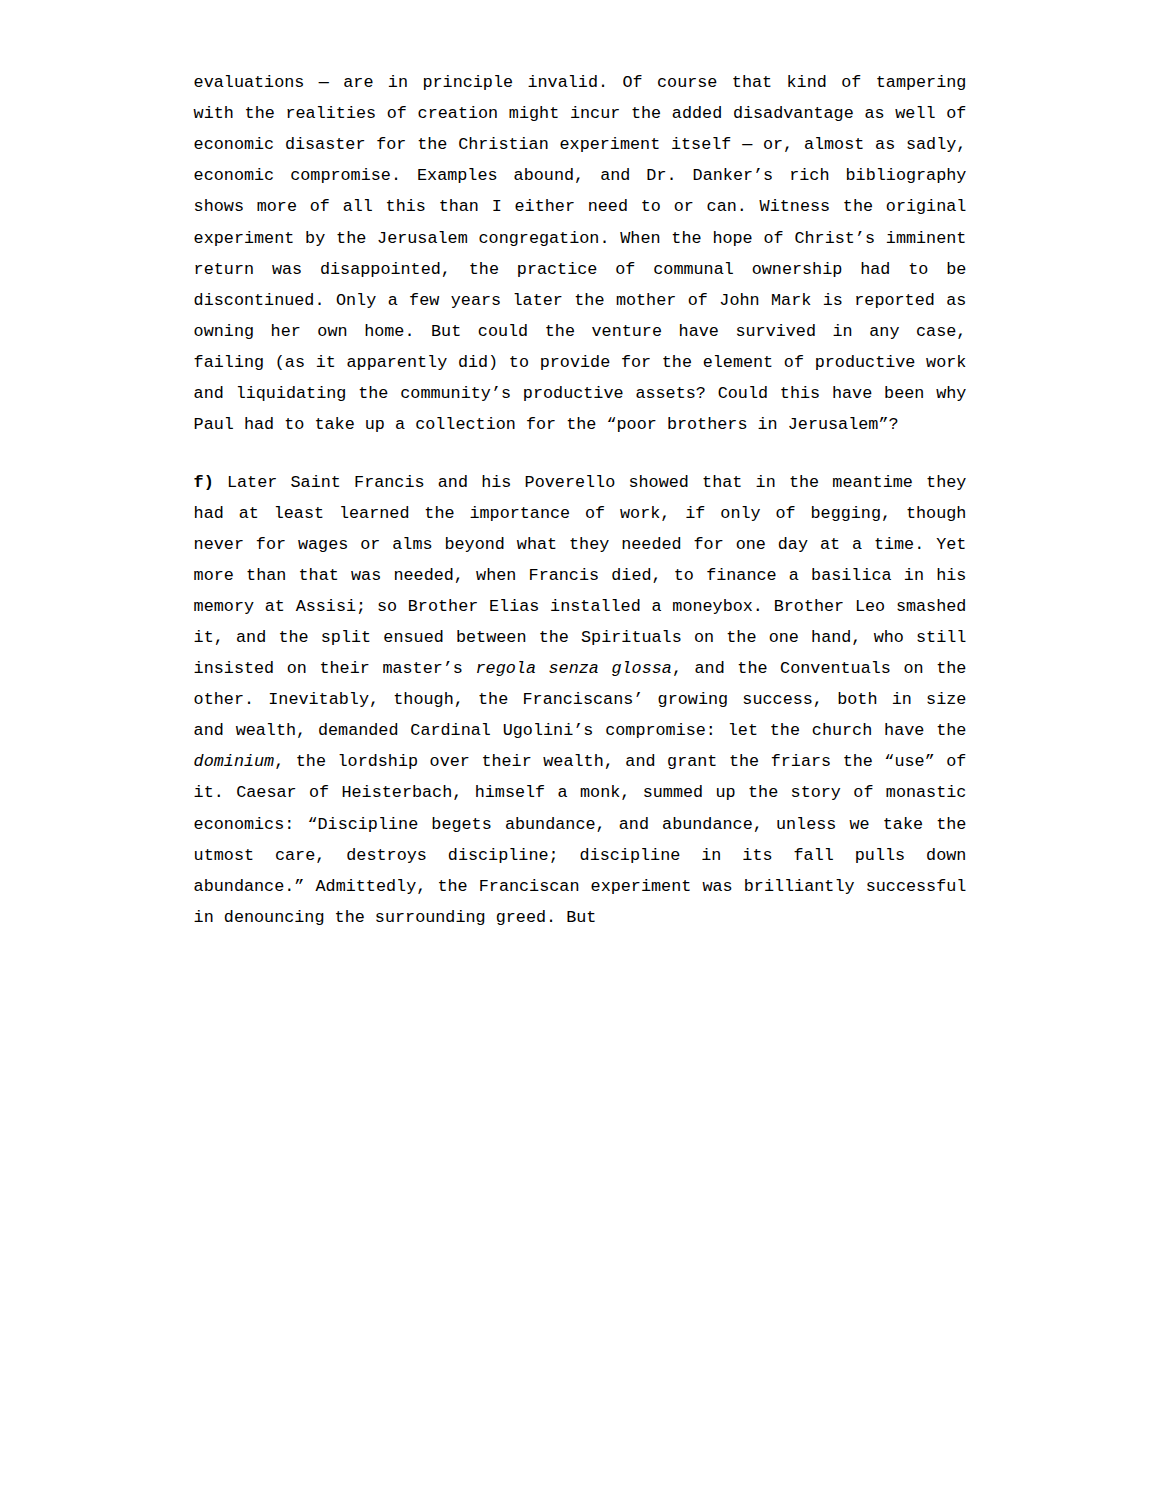evaluations — are in principle invalid. Of course that kind of tampering with the realities of creation might incur the added disadvantage as well of economic disaster for the Christian experiment itself — or, almost as sadly, economic compromise. Examples abound, and Dr. Danker’s rich bibliography shows more of all this than I either need to or can. Witness the original experiment by the Jerusalem congregation. When the hope of Christ’s imminent return was disappointed, the practice of communal ownership had to be discontinued. Only a few years later the mother of John Mark is reported as owning her own home. But could the venture have survived in any case, failing (as it apparently did) to provide for the element of productive work and liquidating the community’s productive assets? Could this have been why Paul had to take up a collection for the “poor brothers in Jerusalem”?
f) Later Saint Francis and his Poverello showed that in the meantime they had at least learned the importance of work, if only of begging, though never for wages or alms beyond what they needed for one day at a time. Yet more than that was needed, when Francis died, to finance a basilica in his memory at Assisi; so Brother Elias installed a moneybox. Brother Leo smashed it, and the split ensued between the Spirituals on the one hand, who still insisted on their master’s regola senza glossa, and the Conventuals on the other. Inevitably, though, the Franciscans’ growing success, both in size and wealth, demanded Cardinal Ugolini’s compromise: let the church have the dominium, the lordship over their wealth, and grant the friars the “use” of it. Caesar of Heisterbach, himself a monk, summed up the story of monastic economics: “Discipline begets abundance, and abundance, unless we take the utmost care, destroys discipline; discipline in its fall pulls down abundance.” Admittedly, the Franciscan experiment was brilliantly successful in denouncing the surrounding greed. But